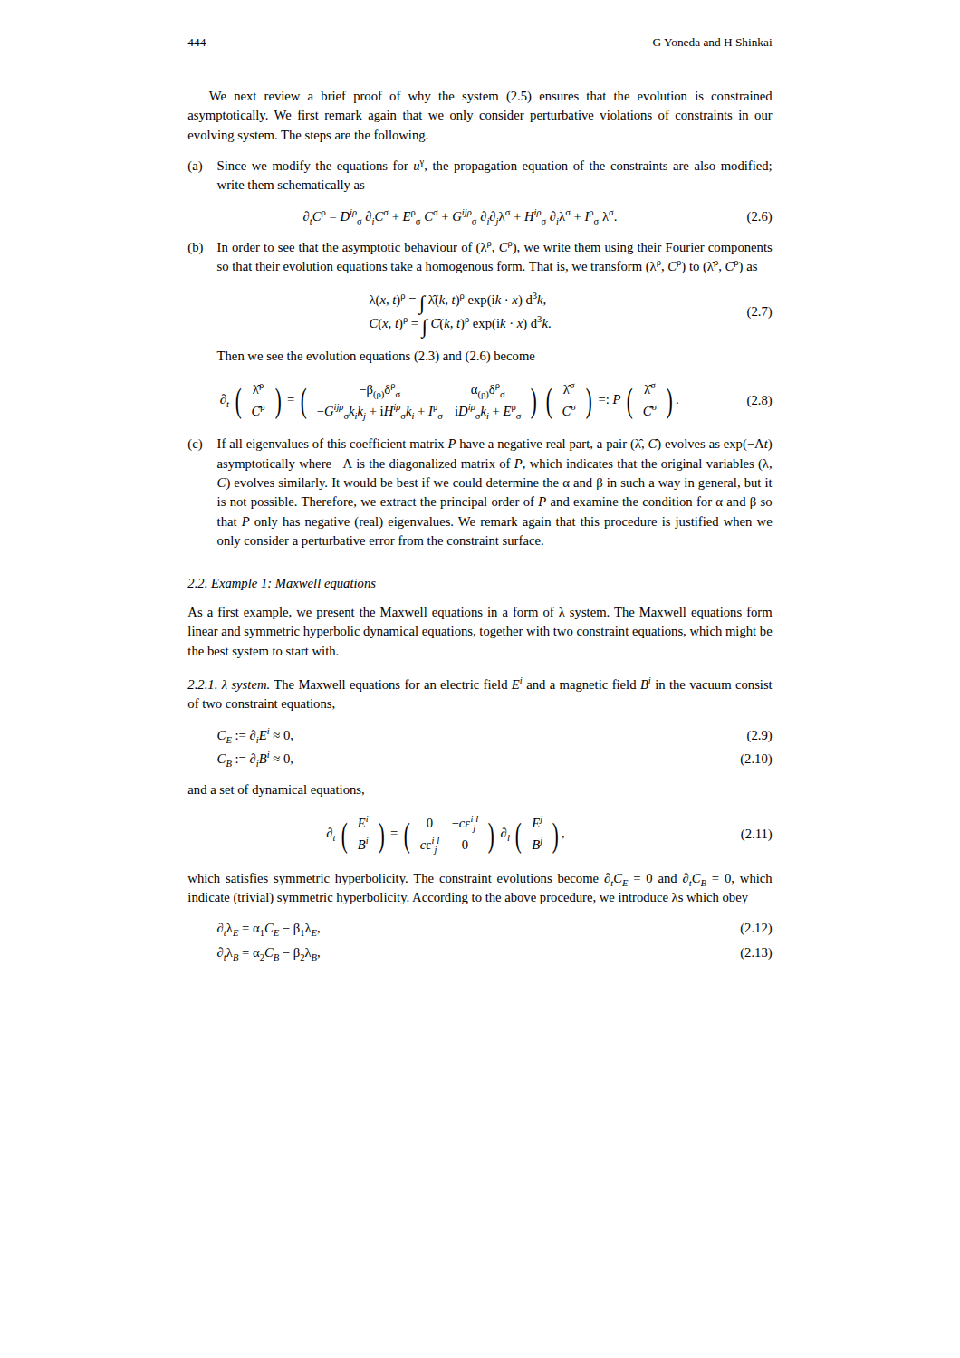444 G Yoneda and H Shinkai
We next review a brief proof of why the system (2.5) ensures that the evolution is constrained asymptotically. We first remark again that we only consider perturbative violations of constraints in our evolving system. The steps are the following.
(a) Since we modify the equations for uγ, the propagation equation of the constraints are also modified; write them schematically as
∂tCρ = Diρσ ∂iCσ + Eρσ Cσ + Gijρσ ∂i∂jλσ + Hiρσ ∂iλσ + Iρσ λσ. (2.6)
(b) In order to see that the asymptotic behaviour of (λρ, Cρ), we write them using their Fourier components so that their evolution equations take a homogenous form. That is, we transform (λρ, Cρ) to (λ̂ρ, Ĉρ) as
| λ( x , t ) ρ = ∫ λ̂( k , t ) ρ exp(i k · x ) d 3 k , |
| C ( x , t ) ρ = ∫ C ̂( k , t ) ρ exp(i k · x ) d 3 k . |
(2.7)
Then we see the evolution equations (2.3) and (2.6) become
∂t (
| λ̂ ρ |
| C ̂ ρ |
) = (
| −β (ρ) δ ρ σ | α (ρ) δ ρ σ |
| − G ijρ σ k i k j + i H iρ σ k i + I ρ σ | i D iρ σ k i + E ρ σ |
) (
| λ̂ σ |
| C ̂ σ |
) =: P (
| λ̂ σ |
| C ̂ σ |
) . (2.8)
(c) If all eigenvalues of this coefficient matrix P have a negative real part, a pair (λ̂, Ĉ) evolves as exp(−Λt) asymptotically where −Λ is the diagonalized matrix of P, which indicates that the original variables (λ, C) evolves similarly. It would be best if we could determine the α and β in such a way in general, but it is not possible. Therefore, we extract the principal order of P and examine the condition for α and β so that P only has negative (real) eigenvalues. We remark again that this procedure is justified when we only consider a perturbative error from the constraint surface.
2.2. Example 1: Maxwell equations
As a first example, we present the Maxwell equations in a form of λ system. The Maxwell equations form linear and symmetric hyperbolic dynamical equations, together with two constraint equations, which might be the best system to start with.
2.2.1. λ system.
The Maxwell equations for an electric field Ei and a magnetic field Bi in the vacuum consist of two constraint equations,
CE := ∂iEi ≈ 0, (2.9)
CB := ∂iBi ≈ 0, (2.10)
and a set of dynamical equations,
∂t (
| E i |
| B i |
) = (
| 0 | − c ε i j l |
| c ε i j l | 0 |
) ∂l (
| E j |
| B j |
) , (2.11)
which satisfies symmetric hyperbolicity. The constraint evolutions become ∂tCE = 0 and ∂tCB = 0, which indicate (trivial) symmetric hyperbolicity. According to the above procedure, we introduce λs which obey
∂tλE = α1CE − β1λE, (2.12)
∂tλB = α2CB − β2λB, (2.13)